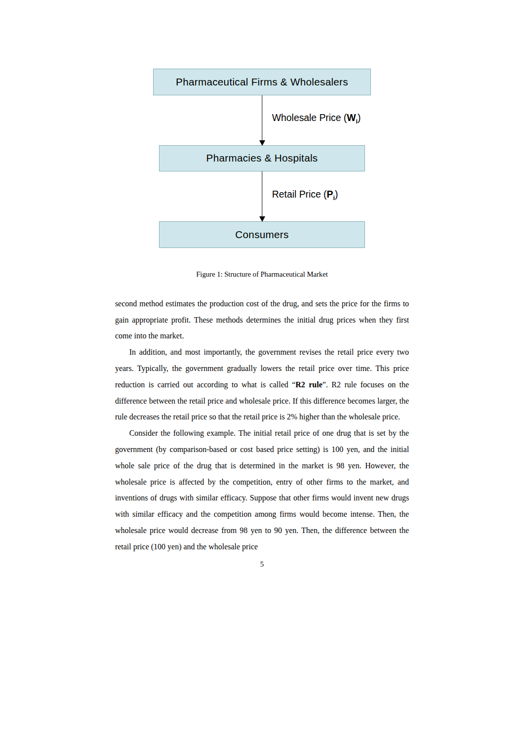Pharmaceutical Firms & Wholesalers
Wholesale Price (Wi)
Pharmacies & Hospitals
Retail Price (Pi)
Consumers
Figure 1: Structure of Pharmaceutical Market
second method estimates the production cost of the drug, and sets the price for the firms to gain appropriate profit. These methods determines the initial drug prices when they first come into the market.
In addition, and most importantly, the government revises the retail price every two years. Typically, the government gradually lowers the retail price over time. This price reduction is carried out according to what is called “R2 rule”. R2 rule focuses on the difference between the retail price and wholesale price. If this difference becomes larger, the rule decreases the retail price so that the retail price is 2% higher than the wholesale price.
Consider the following example. The initial retail price of one drug that is set by the government (by comparison-based or cost based price setting) is 100 yen, and the initial whole sale price of the drug that is determined in the market is 98 yen. However, the wholesale price is affected by the competition, entry of other firms to the market, and inventions of drugs with similar efficacy. Suppose that other firms would invent new drugs with similar efficacy and the competition among firms would become intense. Then, the wholesale price would decrease from 98 yen to 90 yen. Then, the difference between the retail price (100 yen) and the wholesale price
5